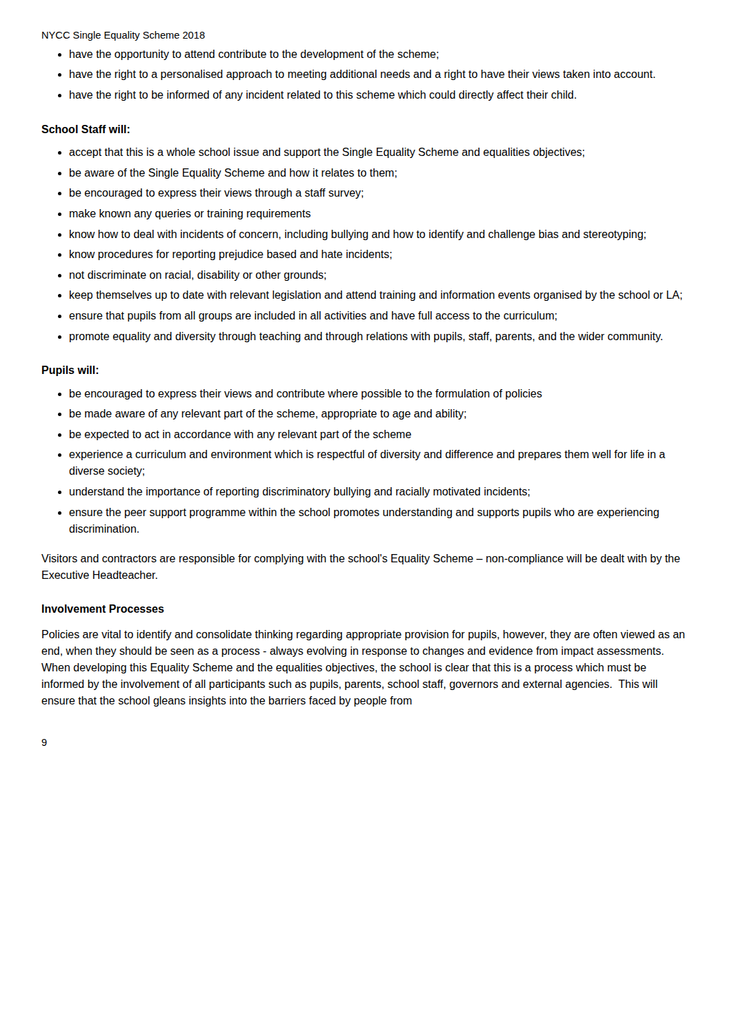NYCC Single Equality Scheme 2018
have the opportunity to attend contribute to the development of the scheme;
have the right to a personalised approach to meeting additional needs and a right to have their views taken into account.
have the right to be informed of any incident related to this scheme which could directly affect their child.
School Staff will:
accept that this is a whole school issue and support the Single Equality Scheme and equalities objectives;
be aware of the Single Equality Scheme and how it relates to them;
be encouraged to express their views through a staff survey;
make known any queries or training requirements
know how to deal with incidents of concern, including bullying and how to identify and challenge bias and stereotyping;
know procedures for reporting prejudice based and hate incidents;
not discriminate on racial, disability or other grounds;
keep themselves up to date with relevant legislation and attend training and information events organised by the school or LA;
ensure that pupils from all groups are included in all activities and have full access to the curriculum;
promote equality and diversity through teaching and through relations with pupils, staff, parents, and the wider community.
Pupils will:
be encouraged to express their views and contribute where possible to the formulation of policies
be made aware of any relevant part of the scheme, appropriate to age and ability;
be expected to act in accordance with any relevant part of the scheme
experience a curriculum and environment which is respectful of diversity and difference and prepares them well for life in a diverse society;
understand the importance of reporting discriminatory bullying and racially motivated incidents;
ensure the peer support programme within the school promotes understanding and supports pupils who are experiencing discrimination.
Visitors and contractors are responsible for complying with the school's Equality Scheme – non-compliance will be dealt with by the Executive Headteacher.
Involvement Processes
Policies are vital to identify and consolidate thinking regarding appropriate provision for pupils, however, they are often viewed as an end, when they should be seen as a process - always evolving in response to changes and evidence from impact assessments. When developing this Equality Scheme and the equalities objectives, the school is clear that this is a process which must be informed by the involvement of all participants such as pupils, parents, school staff, governors and external agencies. This will ensure that the school gleans insights into the barriers faced by people from
9